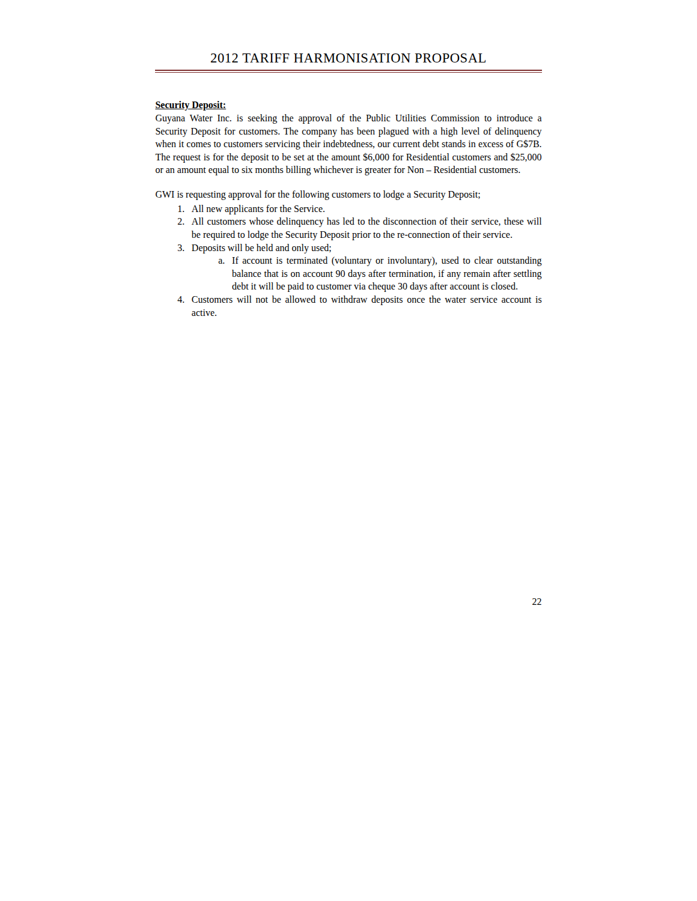2012 TARIFF HARMONISATION PROPOSAL
Security Deposit:
Guyana Water Inc. is seeking the approval of the Public Utilities Commission to introduce a Security Deposit for customers. The company has been plagued with a high level of delinquency when it comes to customers servicing their indebtedness, our current debt stands in excess of G$7B. The request is for the deposit to be set at the amount $6,000 for Residential customers and $25,000 or an amount equal to six months billing whichever is greater for Non – Residential customers.
GWI is requesting approval for the following customers to lodge a Security Deposit;
All new applicants for the Service.
All customers whose delinquency has led to the disconnection of their service, these will be required to lodge the Security Deposit prior to the re-connection of their service.
Deposits will be held and only used;
If account is terminated (voluntary or involuntary), used to clear outstanding balance that is on account 90 days after termination, if any remain after settling debt it will be paid to customer via cheque 30 days after account is closed.
Customers will not be allowed to withdraw deposits once the water service account is active.
22